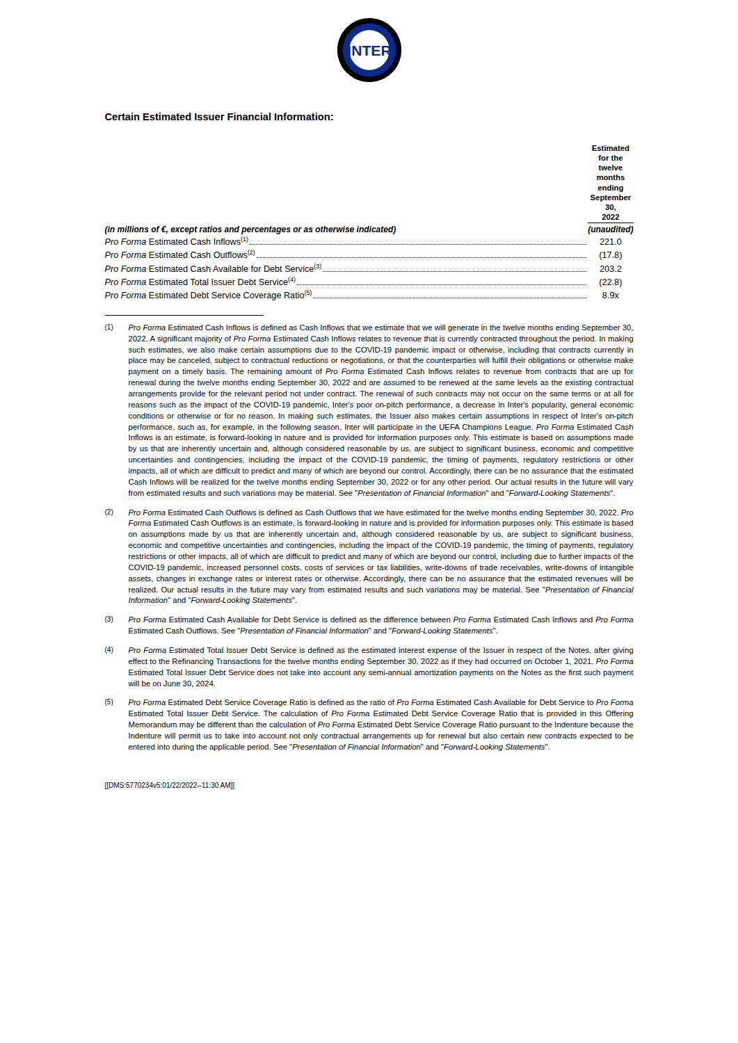INTER
Certain Estimated Issuer Financial Information:
| | Estimated for the twelve months ending September 30, 2022 |
| (in millions of €, except ratios and percentages or as otherwise indicated) | (unaudited) |
| Pro Forma Estimated Cash Inflows (1) | 221.0 |
| Pro Forma Estimated Cash Outflows (2) | (17.8) |
| Pro Forma Estimated Cash Available for Debt Service (3) | 203.2 |
| Pro Forma Estimated Total Issuer Debt Service (4) | (22.8) |
| Pro Forma Estimated Debt Service Coverage Ratio (5) | 8.9x |
Pro Forma Estimated Cash Inflows is defined as Cash Inflows that we estimate that we will generate in the twelve months ending September 30, 2022. A significant majority of Pro Forma Estimated Cash Inflows relates to revenue that is currently contracted throughout the period. In making such estimates, we also make certain assumptions due to the COVID-19 pandemic impact or otherwise, including that contracts currently in place may be canceled, subject to contractual reductions or negotiations, or that the counterparties will fulfill their obligations or otherwise make payment on a timely basis. The remaining amount of Pro Forma Estimated Cash Inflows relates to revenue from contracts that are up for renewal during the twelve months ending September 30, 2022 and are assumed to be renewed at the same levels as the existing contractual arrangements provide for the relevant period not under contract. The renewal of such contracts may not occur on the same terms or at all for reasons such as the impact of the COVID-19 pandemic, Inter's poor on-pitch performance, a decrease in Inter's popularity, general economic conditions or otherwise or for no reason. In making such estimates, the Issuer also makes certain assumptions in respect of Inter's on-pitch performance, such as, for example, in the following season, Inter will participate in the UEFA Champions League. Pro Forma Estimated Cash Inflows is an estimate, is forward-looking in nature and is provided for information purposes only. This estimate is based on assumptions made by us that are inherently uncertain and, although considered reasonable by us, are subject to significant business, economic and competitive uncertainties and contingencies, including the impact of the COVID-19 pandemic, the timing of payments, regulatory restrictions or other impacts, all of which are difficult to predict and many of which are beyond our control. Accordingly, there can be no assurance that the estimated Cash Inflows will be realized for the twelve months ending September 30, 2022 or for any other period. Our actual results in the future will vary from estimated results and such variations may be material. See "Presentation of Financial Information" and "Forward-Looking Statements".
Pro Forma Estimated Cash Outflows is defined as Cash Outflows that we have estimated for the twelve months ending September 30, 2022. Pro Forma Estimated Cash Outflows is an estimate, is forward-looking in nature and is provided for information purposes only. This estimate is based on assumptions made by us that are inherently uncertain and, although considered reasonable by us, are subject to significant business, economic and competitive uncertainties and contingencies, including the impact of the COVID-19 pandemic, the timing of payments, regulatory restrictions or other impacts, all of which are difficult to predict and many of which are beyond our control, including due to further impacts of the COVID-19 pandemic, increased personnel costs, costs of services or tax liabilities, write-downs of trade receivables, write-downs of intangible assets, changes in exchange rates or interest rates or otherwise. Accordingly, there can be no assurance that the estimated revenues will be realized. Our actual results in the future may vary from estimated results and such variations may be material. See "Presentation of Financial Information" and "Forward-Looking Statements".
Pro Forma Estimated Cash Available for Debt Service is defined as the difference between Pro Forma Estimated Cash Inflows and Pro Forma Estimated Cash Outflows. See "Presentation of Financial Information" and "Forward-Looking Statements".
Pro Forma Estimated Total Issuer Debt Service is defined as the estimated interest expense of the Issuer in respect of the Notes, after giving effect to the Refinancing Transactions for the twelve months ending September 30, 2022 as if they had occurred on October 1, 2021. Pro Forma Estimated Total Issuer Debt Service does not take into account any semi-annual amortization payments on the Notes as the first such payment will be on June 30, 2024.
Pro Forma Estimated Debt Service Coverage Ratio is defined as the ratio of Pro Forma Estimated Cash Available for Debt Service to Pro Forma Estimated Total Issuer Debt Service. The calculation of Pro Forma Estimated Debt Service Coverage Ratio that is provided in this Offering Memorandum may be different than the calculation of Pro Forma Estimated Debt Service Coverage Ratio pursuant to the Indenture because the Indenture will permit us to take into account not only contractual arrangements up for renewal but also certain new contracts expected to be entered into during the applicable period. See "Presentation of Financial Information" and "Forward-Looking Statements".
[[DMS:5770234v5:01/22/2022--11:30 AM]]